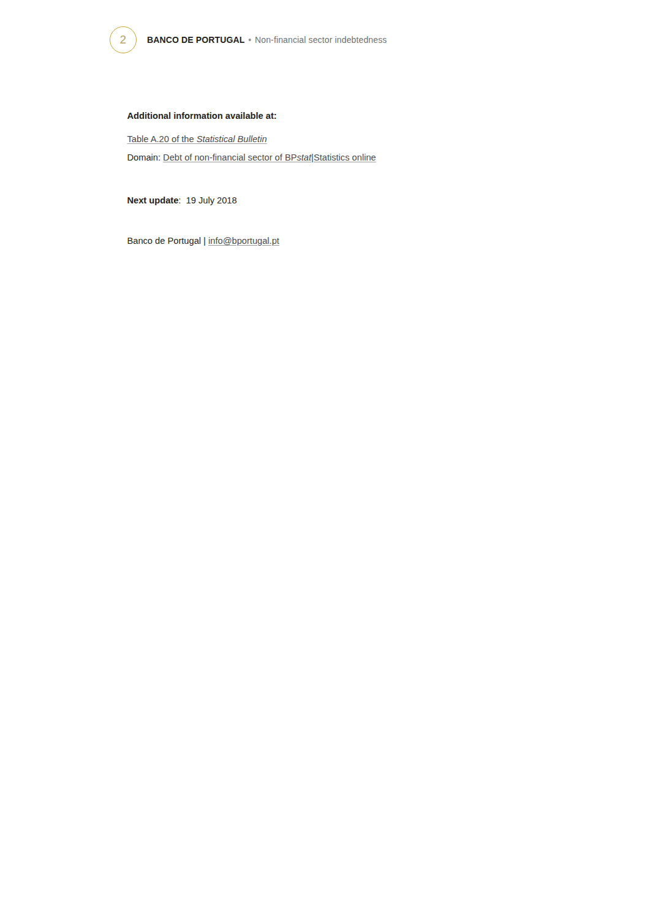2
BANCO DE PORTUGAL•Non-financial sector indebtedness
Additional information available at:
Table A.20 of the Statistical Bulletin
Domain: Debt of non-financial sector of BPstat|Statistics online
Next update: 19 July 2018
Banco de Portugal | info@bportugal.pt